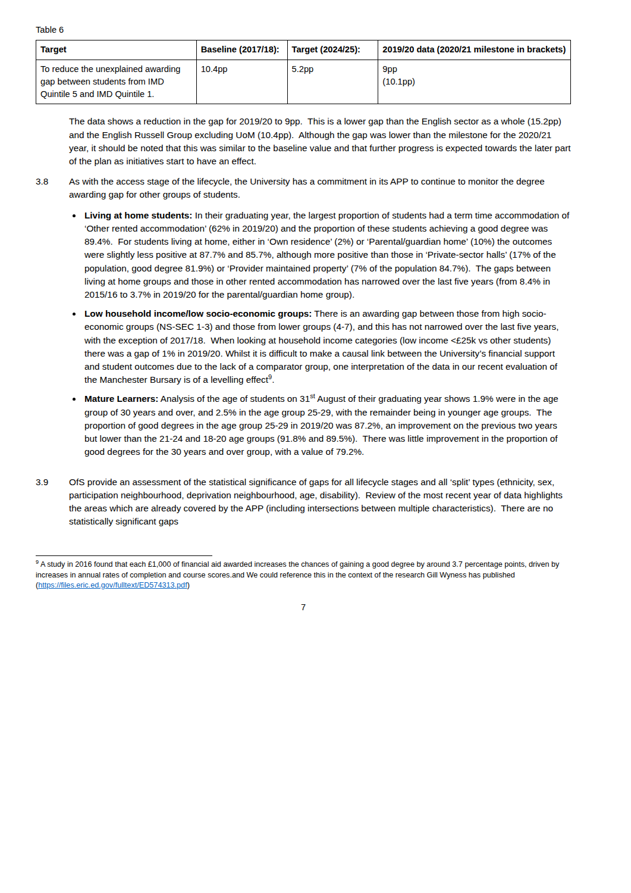Table 6
| Target | Baseline (2017/18): | Target (2024/25): | 2019/20 data (2020/21 milestone in brackets) |
| --- | --- | --- | --- |
| To reduce the unexplained awarding gap between students from IMD Quintile 5 and IMD Quintile 1. | 10.4pp | 5.2pp | 9pp (10.1pp) |
The data shows a reduction in the gap for 2019/20 to 9pp. This is a lower gap than the English sector as a whole (15.2pp) and the English Russell Group excluding UoM (10.4pp). Although the gap was lower than the milestone for the 2020/21 year, it should be noted that this was similar to the baseline value and that further progress is expected towards the later part of the plan as initiatives start to have an effect.
3.8
As with the access stage of the lifecycle, the University has a commitment in its APP to continue to monitor the degree awarding gap for other groups of students.
Living at home students: In their graduating year, the largest proportion of students had a term time accommodation of ‘Other rented accommodation’ (62% in 2019/20) and the proportion of these students achieving a good degree was 89.4%. For students living at home, either in ‘Own residence’ (2%) or ‘Parental/guardian home’ (10%) the outcomes were slightly less positive at 87.7% and 85.7%, although more positive than those in ‘Private-sector halls’ (17% of the population, good degree 81.9%) or ‘Provider maintained property’ (7% of the population 84.7%). The gaps between living at home groups and those in other rented accommodation has narrowed over the last five years (from 8.4% in 2015/16 to 3.7% in 2019/20 for the parental/guardian home group).
Low household income/low socio-economic groups: There is an awarding gap between those from high socio-economic groups (NS-SEC 1-3) and those from lower groups (4-7), and this has not narrowed over the last five years, with the exception of 2017/18. When looking at household income categories (low income <£25k vs other students) there was a gap of 1% in 2019/20. Whilst it is difficult to make a causal link between the University’s financial support and student outcomes due to the lack of a comparator group, one interpretation of the data in our recent evaluation of the Manchester Bursary is of a levelling effect9.
Mature Learners: Analysis of the age of students on 31st August of their graduating year shows 1.9% were in the age group of 30 years and over, and 2.5% in the age group 25-29, with the remainder being in younger age groups. The proportion of good degrees in the age group 25-29 in 2019/20 was 87.2%, an improvement on the previous two years but lower than the 21-24 and 18-20 age groups (91.8% and 89.5%). There was little improvement in the proportion of good degrees for the 30 years and over group, with a value of 79.2%.
3.9
OfS provide an assessment of the statistical significance of gaps for all lifecycle stages and all ‘split’ types (ethnicity, sex, participation neighbourhood, deprivation neighbourhood, age, disability). Review of the most recent year of data highlights the areas which are already covered by the APP (including intersections between multiple characteristics). There are no statistically significant gaps
9 A study in 2016 found that each £1,000 of financial aid awarded increases the chances of gaining a good degree by around 3.7 percentage points, driven by increases in annual rates of completion and course scores.and We could reference this in the context of the research Gill Wyness has published (https://files.eric.ed.gov/fulltext/ED574313.pdf)
7